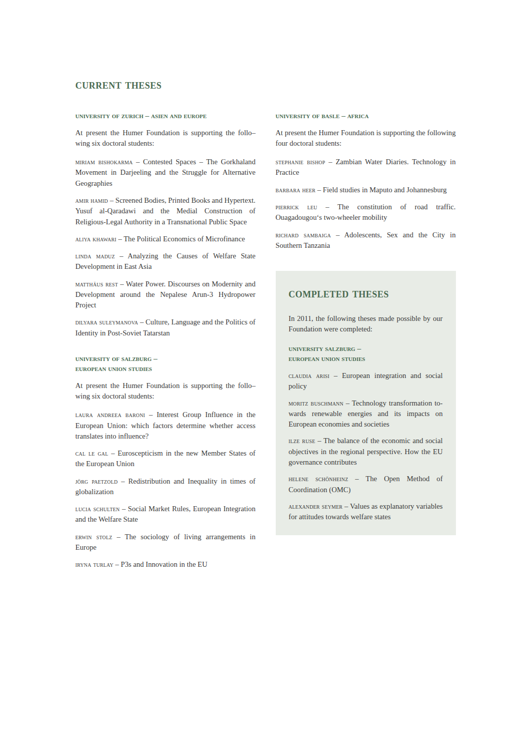Current theses
University of Zurich – Asien and Europe
At present the Humer Foundation is supporting the follo–wing six doctoral students:
Miriam Bishokarma – Contested Spaces – The Gorkhaland Movement in Darjeeling and the Struggle for Alternative Geographies
Amir Hamid – Screened Bodies, Printed Books and Hypertext. Yusuf al-Qaradawi and the Medial Construction of Religious-Legal Authority in a Transnational Public Space
Aliya Khawari – The Political Economics of Microfinance
Linda Maduz – Analyzing the Causes of Welfare State Development in East Asia
Matthäus Rest – Water Power. Discourses on Modernity and Development around the Nepalese Arun-3 Hydropower Project
Dilyara Suleymanova – Culture, Language and the Politics of Identity in Post-Soviet Tatarstan
University of Salzburg –European Union Studies
At present the Humer Foundation is supporting the follo–wing six doctoral students:
Laura Andreea Baroni – Interest Group Influence in the European Union: which factors determine whether access translates into influence?
Cal le Gal – Euroscepticism in the new Member States of the European Union
Jörg paetzold – Redistribution and Inequality in times of globalization
Lucia Schulten – Social Market Rules, European Integration and the Welfare State
Erwin Stolz – The sociology of living arrangements in Europe
Iryna Turlay – P3s and Innovation in the EU
University of Basle – Africa
At present the Humer Foundation is supporting the following four doctoral students:
Stephanie Bishop – Zambian Water Diaries. Technology in Practice
Barbara Heer – Field studies in Maputo and Johannesburg
Pierrick Leu – The constitution of road traffic. Ouagadougou‘s two-wheeler mobility
Richard Sambaiga – Adolescents, Sex and the City in Southern Tanzania
Completed Theses
In 2011, the following theses made possible by our Foundation were completed:
University Salzburg –European Union Studies
Claudia Arisi – European integration and social policy
Moritz Buschmann – Technology transformation towards renewable energies and its impacts on European economies and societies
Ilze Ruse – The balance of the economic and social objectives in the regional perspective. How the EU governance contributes
Helene Schönheinz – The Open Method of Coordination (OMC)
Alexander Seymer – Values as explanatory variables for attitudes towards welfare states